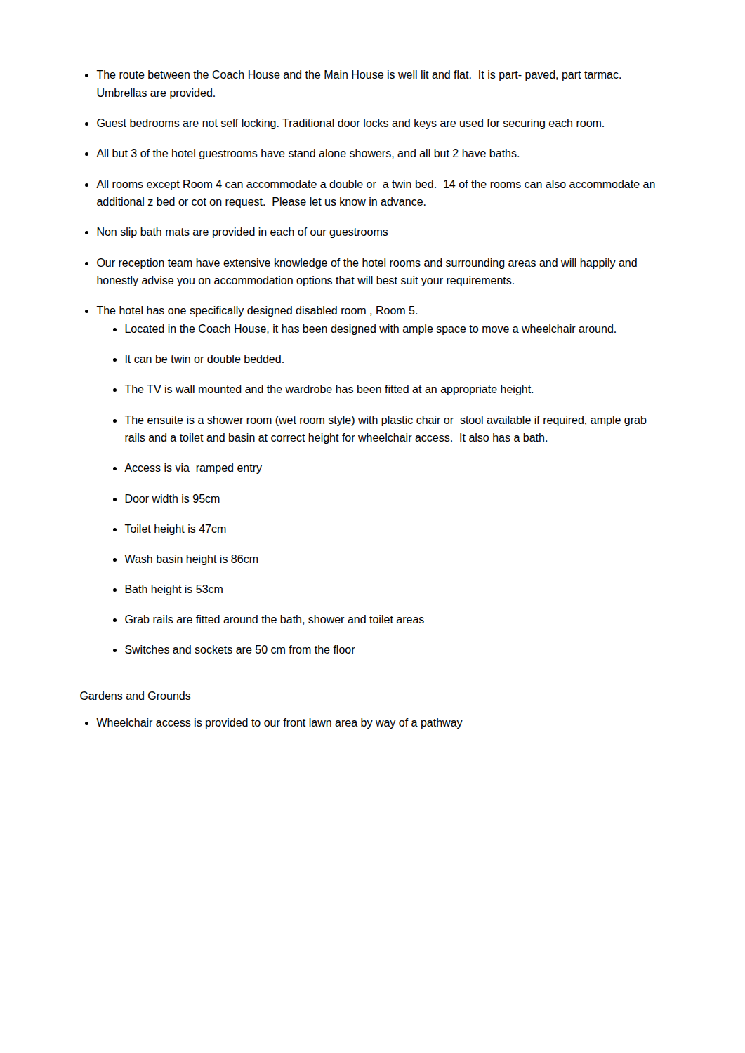The route between the Coach House and the Main House is well lit and flat. It is part- paved, part tarmac. Umbrellas are provided.
Guest bedrooms are not self locking. Traditional door locks and keys are used for securing each room.
All but 3 of the hotel guestrooms have stand alone showers, and all but 2 have baths.
All rooms except Room 4 can accommodate a double or a twin bed. 14 of the rooms can also accommodate an additional z bed or cot on request. Please let us know in advance.
Non slip bath mats are provided in each of our guestrooms
Our reception team have extensive knowledge of the hotel rooms and surrounding areas and will happily and honestly advise you on accommodation options that will best suit your requirements.
The hotel has one specifically designed disabled room , Room 5.
Located in the Coach House, it has been designed with ample space to move a wheelchair around.
It can be twin or double bedded.
The TV is wall mounted and the wardrobe has been fitted at an appropriate height.
The ensuite is a shower room (wet room style) with plastic chair or stool available if required, ample grab rails and a toilet and basin at correct height for wheelchair access. It also has a bath.
Access is via ramped entry
Door width is 95cm
Toilet height is 47cm
Wash basin height is 86cm
Bath height is 53cm
Grab rails are fitted around the bath, shower and toilet areas
Switches and sockets are 50 cm from the floor
Gardens and Grounds
Wheelchair access is provided to our front lawn area by way of a pathway